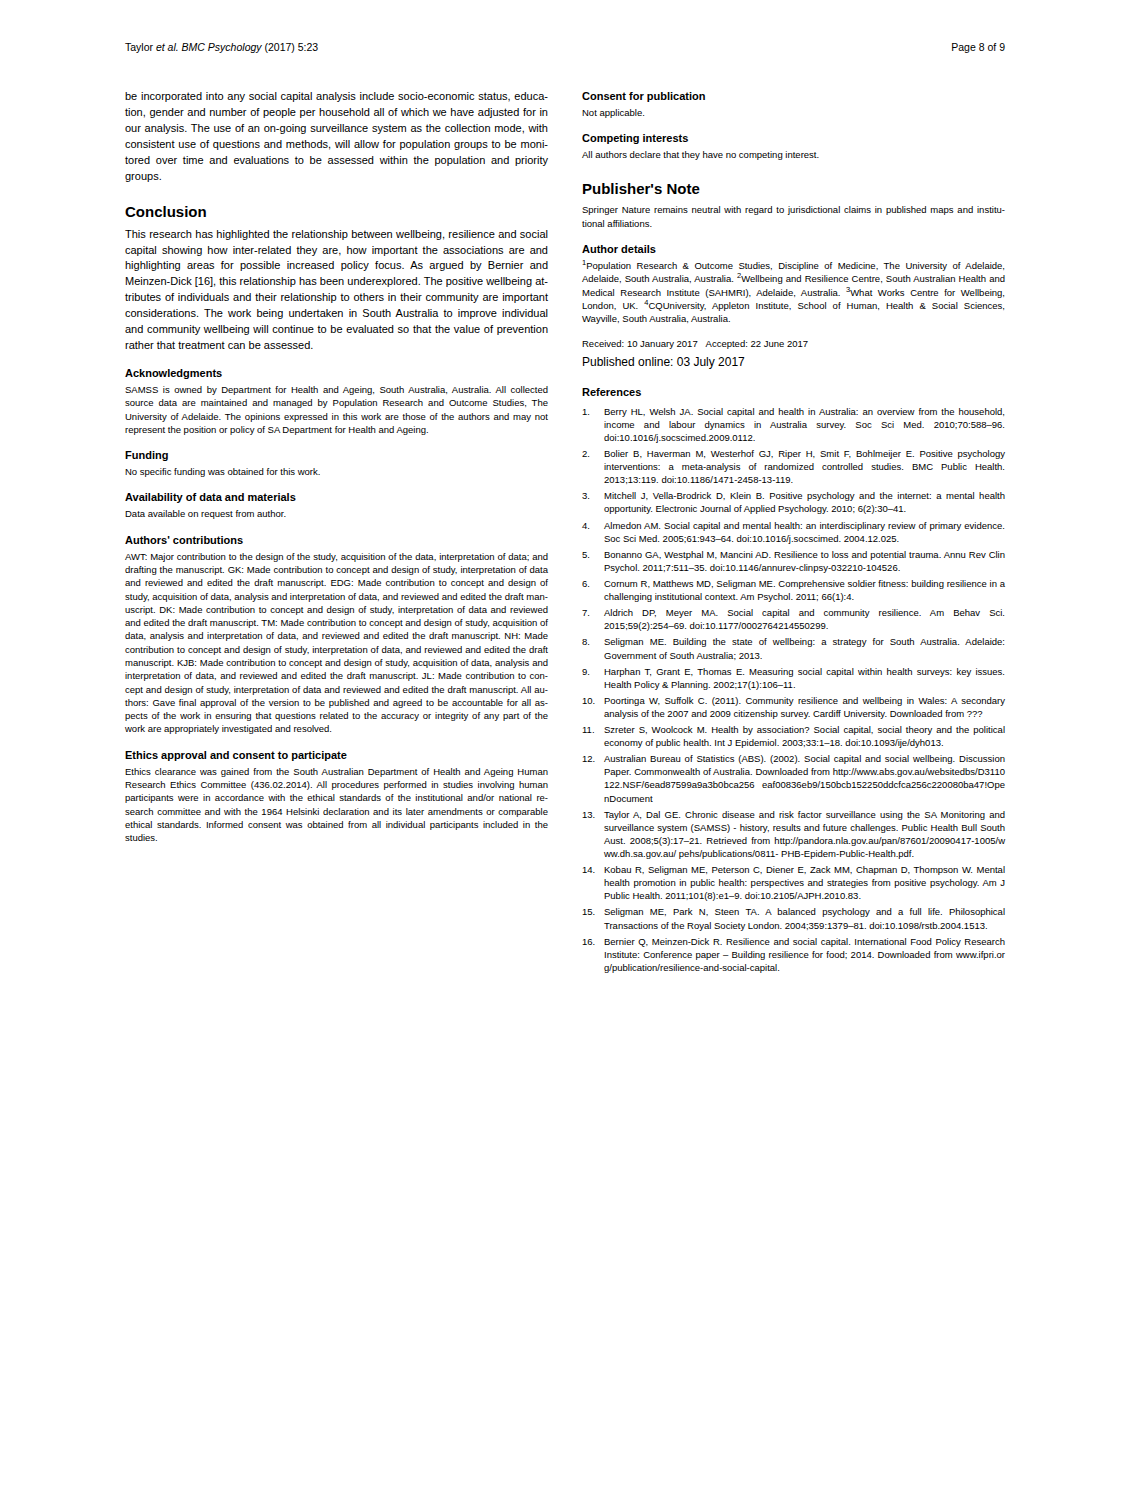Taylor et al. BMC Psychology (2017) 5:23
Page 8 of 9
be incorporated into any social capital analysis include socio-economic status, education, gender and number of people per household all of which we have adjusted for in our analysis. The use of an on-going surveillance system as the collection mode, with consistent use of questions and methods, will allow for population groups to be monitored over time and evaluations to be assessed within the population and priority groups.
Conclusion
This research has highlighted the relationship between wellbeing, resilience and social capital showing how inter-related they are, how important the associations are and highlighting areas for possible increased policy focus. As argued by Bernier and Meinzen-Dick [16], this relationship has been underexplored. The positive wellbeing attributes of individuals and their relationship to others in their community are important considerations. The work being undertaken in South Australia to improve individual and community wellbeing will continue to be evaluated so that the value of prevention rather that treatment can be assessed.
Acknowledgments
SAMSS is owned by Department for Health and Ageing, South Australia, Australia. All collected source data are maintained and managed by Population Research and Outcome Studies, The University of Adelaide. The opinions expressed in this work are those of the authors and may not represent the position or policy of SA Department for Health and Ageing.
Funding
No specific funding was obtained for this work.
Availability of data and materials
Data available on request from author.
Authors' contributions
AWT: Major contribution to the design of the study, acquisition of the data, interpretation of data; and drafting the manuscript. GK: Made contribution to concept and design of study, interpretation of data and reviewed and edited the draft manuscript. EDG: Made contribution to concept and design of study, acquisition of data, analysis and interpretation of data, and reviewed and edited the draft manuscript. DK: Made contribution to concept and design of study, interpretation of data and reviewed and edited the draft manuscript. TM: Made contribution to concept and design of study, acquisition of data, analysis and interpretation of data, and reviewed and edited the draft manuscript. NH: Made contribution to concept and design of study, interpretation of data, and reviewed and edited the draft manuscript. KJB: Made contribution to concept and design of study, acquisition of data, analysis and interpretation of data, and reviewed and edited the draft manuscript. JL: Made contribution to concept and design of study, interpretation of data and reviewed and edited the draft manuscript. All authors: Gave final approval of the version to be published and agreed to be accountable for all aspects of the work in ensuring that questions related to the accuracy or integrity of any part of the work are appropriately investigated and resolved.
Ethics approval and consent to participate
Ethics clearance was gained from the South Australian Department of Health and Ageing Human Research Ethics Committee (436.02.2014). All procedures performed in studies involving human participants were in accordance with the ethical standards of the institutional and/or national research committee and with the 1964 Helsinki declaration and its later amendments or comparable ethical standards. Informed consent was obtained from all individual participants included in the studies.
Consent for publication
Not applicable.
Competing interests
All authors declare that they have no competing interest.
Publisher's Note
Springer Nature remains neutral with regard to jurisdictional claims in published maps and institutional affiliations.
Author details
1Population Research & Outcome Studies, Discipline of Medicine, The University of Adelaide, Adelaide, South Australia, Australia. 2Wellbeing and Resilience Centre, South Australian Health and Medical Research Institute (SAHMRI), Adelaide, Australia. 3What Works Centre for Wellbeing, London, UK. 4CQUniversity, Appleton Institute, School of Human, Health & Social Sciences, Wayville, South Australia, Australia.
Received: 10 January 2017 Accepted: 22 June 2017
Published online: 03 July 2017
References
Berry HL, Welsh JA. Social capital and health in Australia: an overview from the household, income and labour dynamics in Australia survey. Soc Sci Med. 2010;70:588–96. doi:10.1016/j.socscimed.2009.0112.
Bolier B, Haverman M, Westerhof GJ, Riper H, Smit F, Bohlmeijer E. Positive psychology interventions: a meta-analysis of randomized controlled studies. BMC Public Health. 2013;13:119. doi:10.1186/1471-2458-13-119.
Mitchell J, Vella-Brodrick D, Klein B. Positive psychology and the internet: a mental health opportunity. Electronic Journal of Applied Psychology. 2010; 6(2):30–41.
Almedon AM. Social capital and mental health: an interdisciplinary review of primary evidence. Soc Sci Med. 2005;61:943–64. doi:10.1016/j.socscimed. 2004.12.025.
Bonanno GA, Westphal M, Mancini AD. Resilience to loss and potential trauma. Annu Rev Clin Psychol. 2011;7:511–35. doi:10.1146/annurev-clinpsy-032210-104526.
Cornum R, Matthews MD, Seligman ME. Comprehensive soldier fitness: building resilience in a challenging institutional context. Am Psychol. 2011; 66(1):4.
Aldrich DP, Meyer MA. Social capital and community resilience. Am Behav Sci. 2015;59(2):254–69. doi:10.1177/0002764214550299.
Seligman ME. Building the state of wellbeing: a strategy for South Australia. Adelaide: Government of South Australia; 2013.
Harphan T, Grant E, Thomas E. Measuring social capital within health surveys: key issues. Health Policy & Planning. 2002;17(1):106–11.
Poortinga W, Suffolk C. (2011). Community resilience and wellbeing in Wales: A secondary analysis of the 2007 and 2009 citizenship survey. Cardiff University. Downloaded from ???
Szreter S, Woolcock M. Health by association? Social capital, social theory and the political economy of public health. Int J Epidemiol. 2003;33:1–18. doi:10.1093/ije/dyh013.
Australian Bureau of Statistics (ABS). (2002). Social capital and social wellbeing. Discussion Paper. Commonwealth of Australia. Downloaded from http://www.abs.gov.au/websitedbs/D3110122.NSF/6ead87599a9a3b0bca256 eaf00836eb9/150bcb152250ddcfca256c220080ba47!OpenDocument
Taylor A, Dal GE. Chronic disease and risk factor surveillance using the SA Monitoring and surveillance system (SAMSS) - history, results and future challenges. Public Health Bull South Aust. 2008;5(3):17–21. Retrieved from http://pandora.nla.gov.au/pan/87601/20090417-1005/www.dh.sa.gov.au/ pehs/publications/0811- PHB-Epidem-Public-Health.pdf.
Kobau R, Seligman ME, Peterson C, Diener E, Zack MM, Chapman D, Thompson W. Mental health promotion in public health: perspectives and strategies from positive psychology. Am J Public Health. 2011;101(8):e1–9. doi:10.2105/AJPH.2010.83.
Seligman ME, Park N, Steen TA. A balanced psychology and a full life. Philosophical Transactions of the Royal Society London. 2004;359:1379–81. doi:10.1098/rstb.2004.1513.
Bernier Q, Meinzen-Dick R. Resilience and social capital. International Food Policy Research Institute: Conference paper – Building resilience for food; 2014. Downloaded from www.ifpri.org/publication/resilience-and-social-capital.